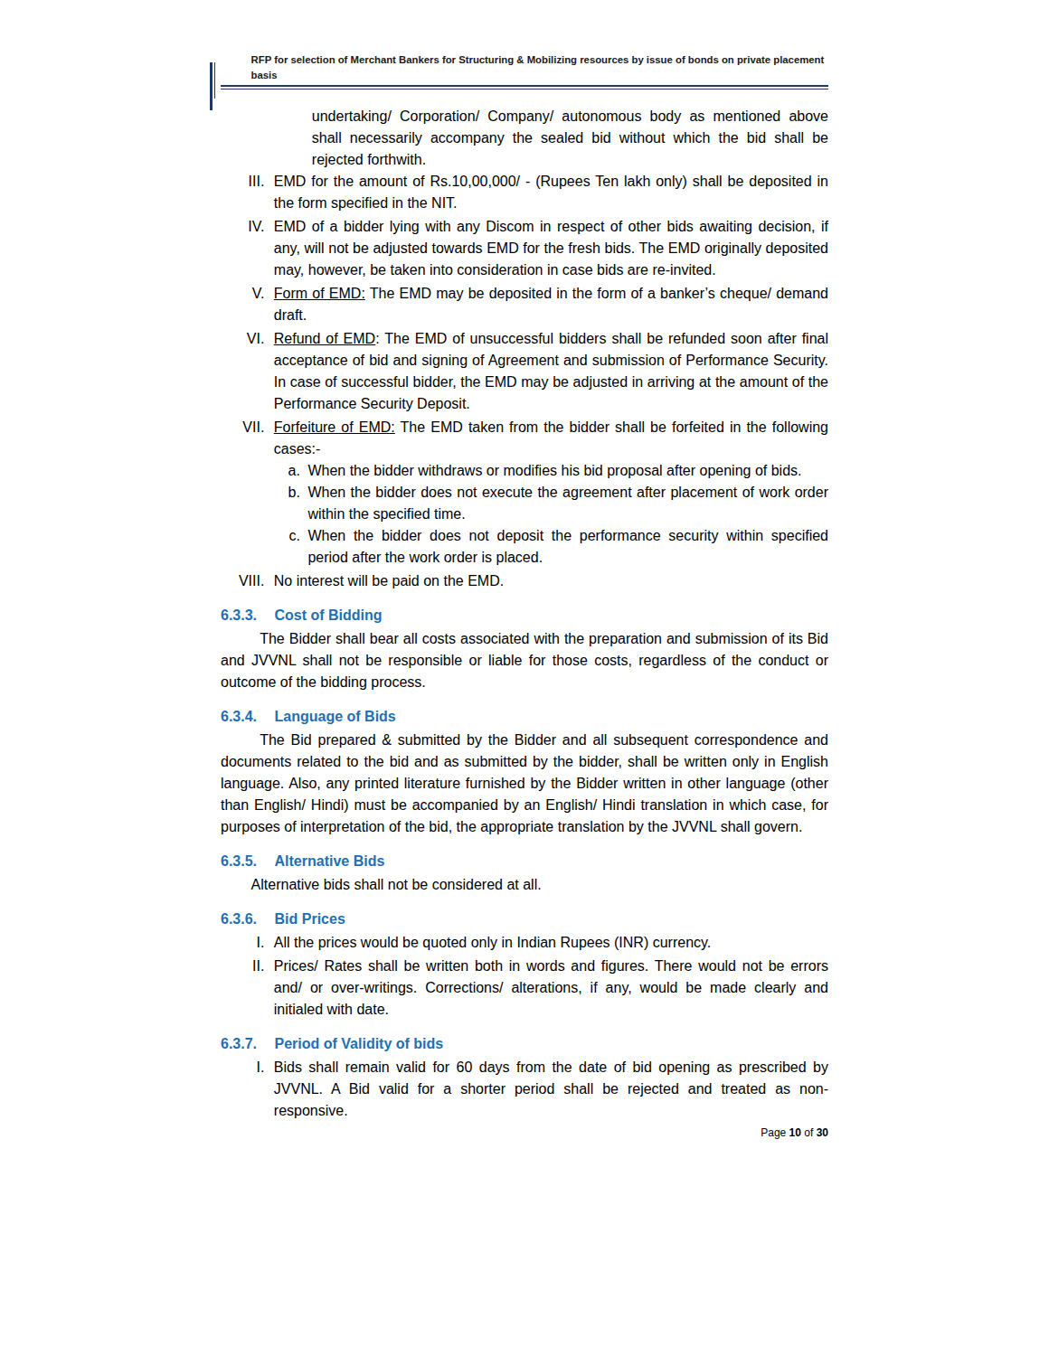RFP for selection of Merchant Bankers for Structuring & Mobilizing resources by issue of bonds on private placement basis
undertaking/ Corporation/ Company/ autonomous body as mentioned above shall necessarily accompany the sealed bid without which the bid shall be rejected forthwith.
EMD for the amount of Rs.10,00,000/ - (Rupees Ten lakh only) shall be deposited in the form specified in the NIT.
EMD of a bidder lying with any Discom in respect of other bids awaiting decision, if any, will not be adjusted towards EMD for the fresh bids. The EMD originally deposited may, however, be taken into consideration in case bids are re-invited.
Form of EMD: The EMD may be deposited in the form of a banker’s cheque/ demand draft.
Refund of EMD: The EMD of unsuccessful bidders shall be refunded soon after final acceptance of bid and signing of Agreement and submission of Performance Security. In case of successful bidder, the EMD may be adjusted in arriving at the amount of the Performance Security Deposit.
Forfeiture of EMD: The EMD taken from the bidder shall be forfeited in the following cases:-
When the bidder withdraws or modifies his bid proposal after opening of bids.
When the bidder does not execute the agreement after placement of work order within the specified time.
When the bidder does not deposit the performance security within specified period after the work order is placed.
No interest will be paid on the EMD.
6.3.3. Cost of Bidding
The Bidder shall bear all costs associated with the preparation and submission of its Bid and JVVNL shall not be responsible or liable for those costs, regardless of the conduct or outcome of the bidding process.
6.3.4. Language of Bids
The Bid prepared & submitted by the Bidder and all subsequent correspondence and documents related to the bid and as submitted by the bidder, shall be written only in English language. Also, any printed literature furnished by the Bidder written in other language (other than English/ Hindi) must be accompanied by an English/ Hindi translation in which case, for purposes of interpretation of the bid, the appropriate translation by the JVVNL shall govern.
6.3.5. Alternative Bids
Alternative bids shall not be considered at all.
6.3.6. Bid Prices
All the prices would be quoted only in Indian Rupees (INR) currency.
Prices/ Rates shall be written both in words and figures. There would not be errors and/ or over-writings. Corrections/ alterations, if any, would be made clearly and initialed with date.
6.3.7. Period of Validity of bids
Bids shall remain valid for 60 days from the date of bid opening as prescribed by JVVNL. A Bid valid for a shorter period shall be rejected and treated as non-responsive.
Page 10 of 30